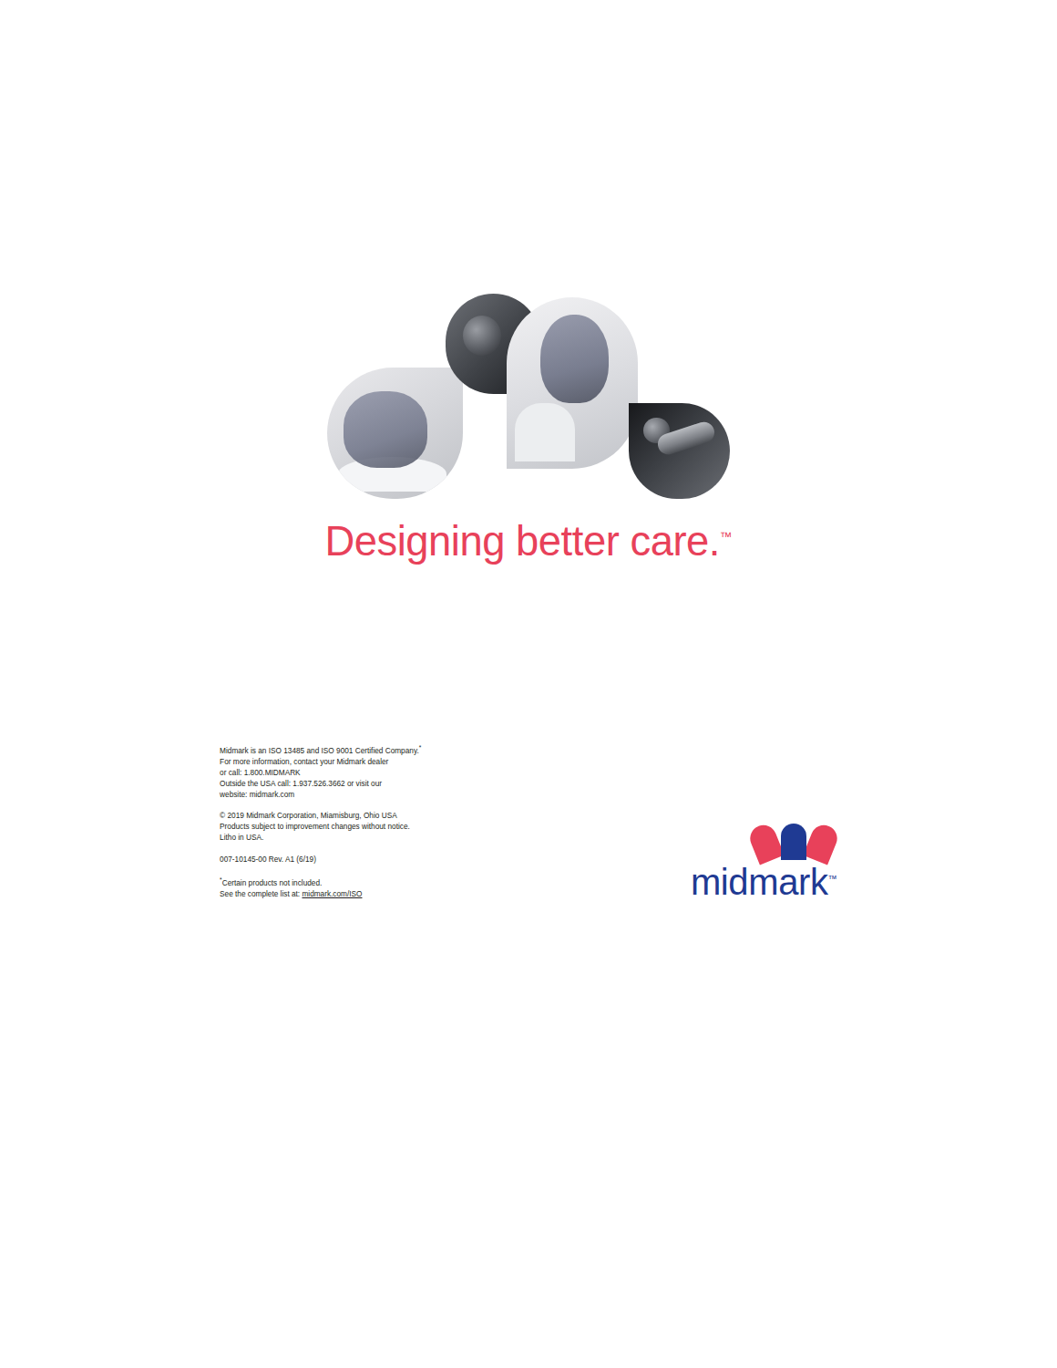Designing better care.™
Midmark is an ISO 13485 and ISO 9001 Certified Company.*
For more information, contact your Midmark dealer
or call: 1.800.MIDMARK
Outside the USA call: 1.937.526.3662 or visit our
website: midmark.com
© 2019 Midmark Corporation, Miamisburg, Ohio USA
Products subject to improvement changes without notice.
Litho in USA.
007-10145-00 Rev. A1 (6/19)
*Certain products not included.
See the complete list at: midmark.com/ISO
midmark™